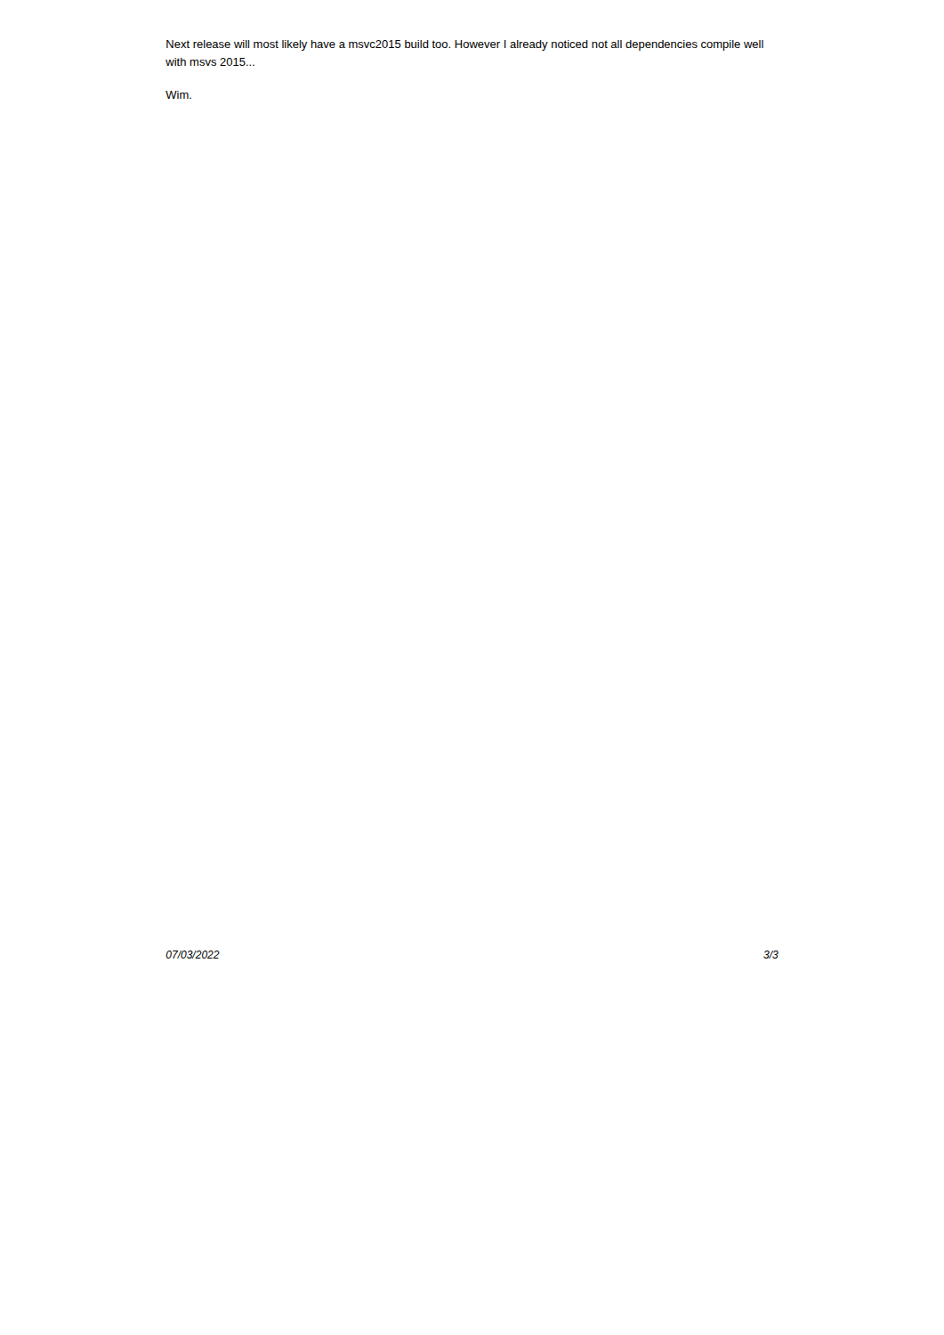Next release will most likely have a msvc2015 build too. However I already noticed not all dependencies compile well with msvs 2015...
Wim.
07/03/2022 3/3